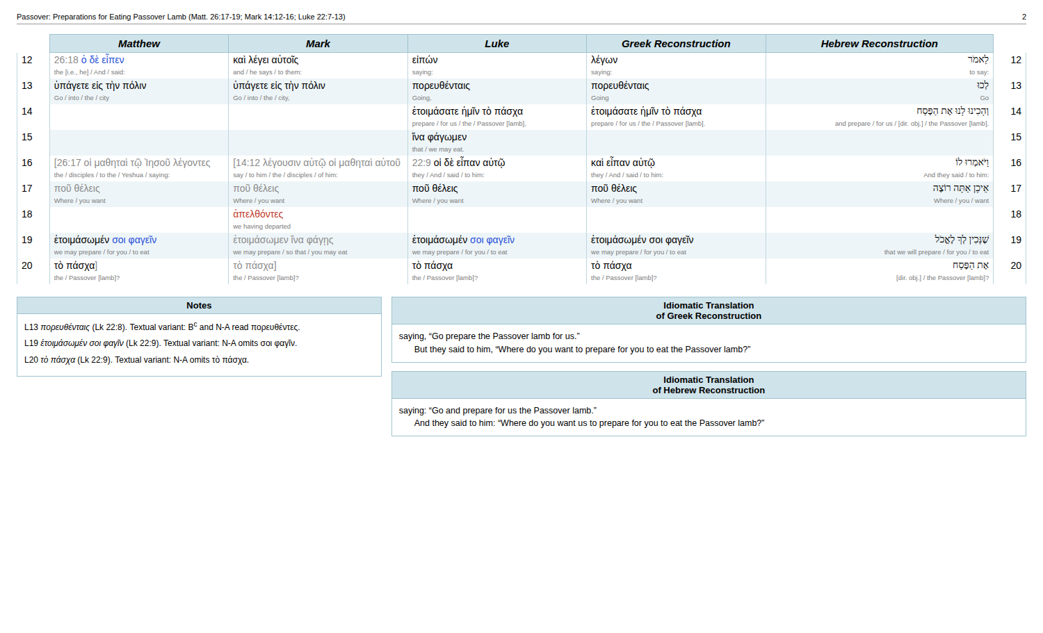Passover: Preparations for Eating Passover Lamb (Matt. 26:17-19; Mark 14:12-16; Luke 22:7-13) 2
| | Matthew | Mark | Luke | Greek Reconstruction | Hebrew Reconstruction | |
| --- | --- | --- | --- | --- | --- | --- |
| 12 | 26:18 ὁ δὲ εἶπεν | καὶ λέγει αὐτοῖς | εἰπών | λέγων | לֵאמֹר | 12 |
| | the [i.e., he] / And / said: | and / he says / to them: | saying: | saying: | to say: | |
| 13 | ὑπάγετε εἰς τὴν πόλιν | ὑπάγετε εἰς τὴν πόλιν | πορευθένταις | πορευθένταις | לְכוּ | 13 |
| | Go / into / the / city | Go / into / the / city, | Going, | Going | Go | |
| 14 | | | ἑτοιμάσατε ἡμῖν τὸ πάσχα | ἑτοιμάσατε ἡμῖν τὸ πάσχα | וְהָכִינוּ לָנוּ אֶת הַפֶּסַח | 14 |
| | | | prepare / for us / the / Passover [lamb], | prepare / for us / the / Passover [lamb]. | and prepare / for us / [dir. obj.] / the Passover [lamb]. | |
| 15 | | | ἵνα φάγωμεν | | | 15 |
| | | | that / we may eat. | | | |
| 16 | [26:17 οἱ μαθηταὶ τῷ Ἰησοῦ λέγοντες | [14:12 λέγουσιν αὐτῷ οἱ μαθηταὶ αὐτοῦ | 22:9 οἱ δὲ εἶπαν αὐτῷ | καὶ εἶπαν αὐτῷ | וַיֹּאמְרוּ לוֹ | 16 |
| | the / disciples / to the / Yeshua / saying: | say / to him / the / disciples / of him: | they / And / said / to him: | they / And / said / to him: | And they said / to him: | |
| 17 | ποῦ θέλεις | ποῦ θέλεις | ποῦ θέλεις | ποῦ θέλεις | אֵיכָן אַתָּה רוֹצֶה | 17 |
| | Where / you want | Where / you want | Where / you want | Where / you want | Where / you / want | |
| 18 | | ἀπελθόντες | | | | 18 |
| | | we having departed | | | | |
| 19 | ἑτοιμάσωμέν σοι φαγεῖν | ἑτοιμάσωμεν ἵνα φάγῃς | ἑτοιμάσωμέν σοι φαγεῖν | ἑτοιμάσωμέν σοι φαγεῖν | שֶׁנָּכִין לְךָ לֶאֱכֹל | 19 |
| | we may prepare / for you / to eat | we may prepare / so that / you may eat | we may prepare / for you / to eat | we may prepare / for you / to eat | that we will prepare / for you / to eat | |
| 20 | τὸ πάσχα ] | τὸ πάσχα] | τὸ πάσχα | τὸ πάσχα | אֶת הַפֶּסַח | 20 |
| | the / Passover [lamb]? | the / Passover [lamb]? | the / Passover [lamb]? | the / Passover [lamb]? | [dir. obj.] / the Passover [lamb]? | |
Notes
L13 πορευθένταις (Lk 22:8). Textual variant: Bc and N-A read πορευθέντες.
L19 ἑτοιμάσωμέν σοι φαγῖν (Lk 22:9). Textual variant: N-A omits σοι φαγῖν.
L20 τὸ πάσχα (Lk 22:9). Textual variant: N-A omits τὸ πάσχα.
Idiomatic Translation
of Greek Reconstruction
saying, “Go prepare the Passover lamb for us.” But they said to him, “Where do you want to prepare for you to eat the Passover lamb?”
Idiomatic Translation
of Hebrew Reconstruction
saying: “Go and prepare for us the Passover lamb.” And they said to him: “Where do you want us to prepare for you to eat the Passover lamb?”